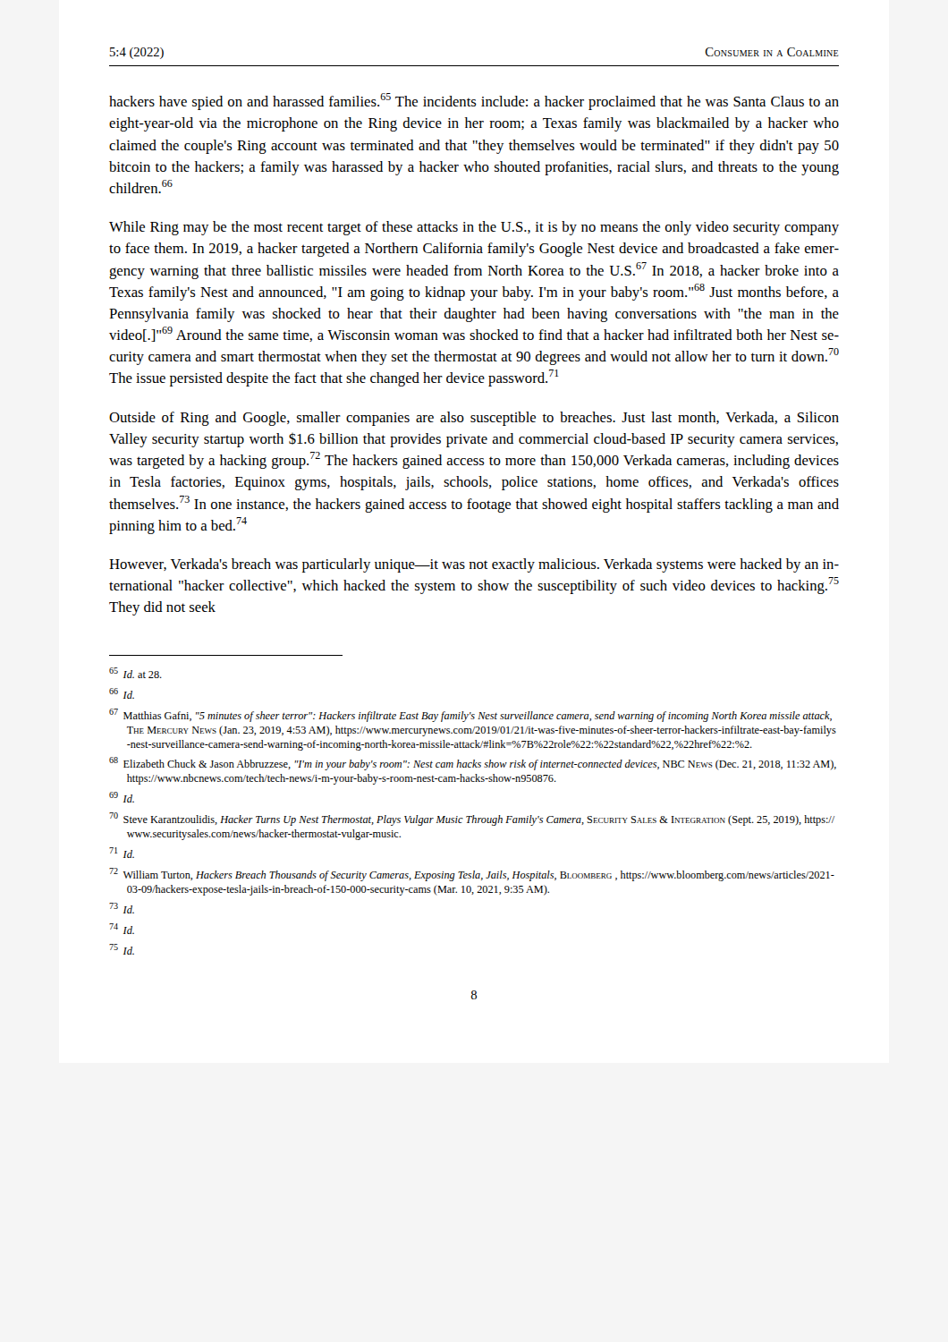5:4 (2022) Consumer in a Coalmine
hackers have spied on and harassed families.65 The incidents include: a hacker proclaimed that he was Santa Claus to an eight-year-old via the microphone on the Ring device in her room; a Texas family was blackmailed by a hacker who claimed the couple's Ring account was terminated and that "they themselves would be terminated" if they didn't pay 50 bitcoin to the hackers; a family was harassed by a hacker who shouted profanities, racial slurs, and threats to the young children.66
While Ring may be the most recent target of these attacks in the U.S., it is by no means the only video security company to face them. In 2019, a hacker targeted a Northern California family's Google Nest device and broadcasted a fake emergency warning that three ballistic missiles were headed from North Korea to the U.S.67 In 2018, a hacker broke into a Texas family's Nest and announced, "I am going to kidnap your baby. I'm in your baby's room."68 Just months before, a Pennsylvania family was shocked to hear that their daughter had been having conversations with "the man in the video[.]"69 Around the same time, a Wisconsin woman was shocked to find that a hacker had infiltrated both her Nest security camera and smart thermostat when they set the thermostat at 90 degrees and would not allow her to turn it down.70 The issue persisted despite the fact that she changed her device password.71
Outside of Ring and Google, smaller companies are also susceptible to breaches. Just last month, Verkada, a Silicon Valley security startup worth $1.6 billion that provides private and commercial cloud-based IP security camera services, was targeted by a hacking group.72 The hackers gained access to more than 150,000 Verkada cameras, including devices in Tesla factories, Equinox gyms, hospitals, jails, schools, police stations, home offices, and Verkada's offices themselves.73 In one instance, the hackers gained access to footage that showed eight hospital staffers tackling a man and pinning him to a bed.74
However, Verkada's breach was particularly unique—it was not exactly malicious. Verkada systems were hacked by an international "hacker collective", which hacked the system to show the susceptibility of such video devices to hacking.75 They did not seek
65 Id. at 28.
66 Id.
67 Matthias Gafni, "5 minutes of sheer terror": Hackers infiltrate East Bay family's Nest surveillance camera, send warning of incoming North Korea missile attack, The Mercury News (Jan. 23, 2019, 4:53 AM), https://www.mercurynews.com/2019/01/21/it-was-five-minutes-of-sheer-terror-hackers-infiltrate-east-bay-familys-nest-surveillance-camera-send-warning-of-incoming-north-korea-missile-attack/#link=%7B%22role%22:%22standard%22,%22href%22:%2.
68 Elizabeth Chuck & Jason Abbruzzese, "I'm in your baby's room": Nest cam hacks show risk of internet-connected devices, NBC News (Dec. 21, 2018, 11:32 AM), https://www.nbcnews.com/tech/tech-news/i-m-your-baby-s-room-nest-cam-hacks-show-n950876.
69 Id.
70 Steve Karantzoulidis, Hacker Turns Up Nest Thermostat, Plays Vulgar Music Through Family's Camera, Security Sales & Integration (Sept. 25, 2019), https://www.securitysales.com/news/hacker-thermostat-vulgar-music.
71 Id.
72 William Turton, Hackers Breach Thousands of Security Cameras, Exposing Tesla, Jails, Hospitals, Bloomberg , https://www.bloomberg.com/news/articles/2021-03-09/hackers-expose-tesla-jails-in-breach-of-150-000-security-cams (Mar. 10, 2021, 9:35 AM).
73 Id.
74 Id.
75 Id.
8